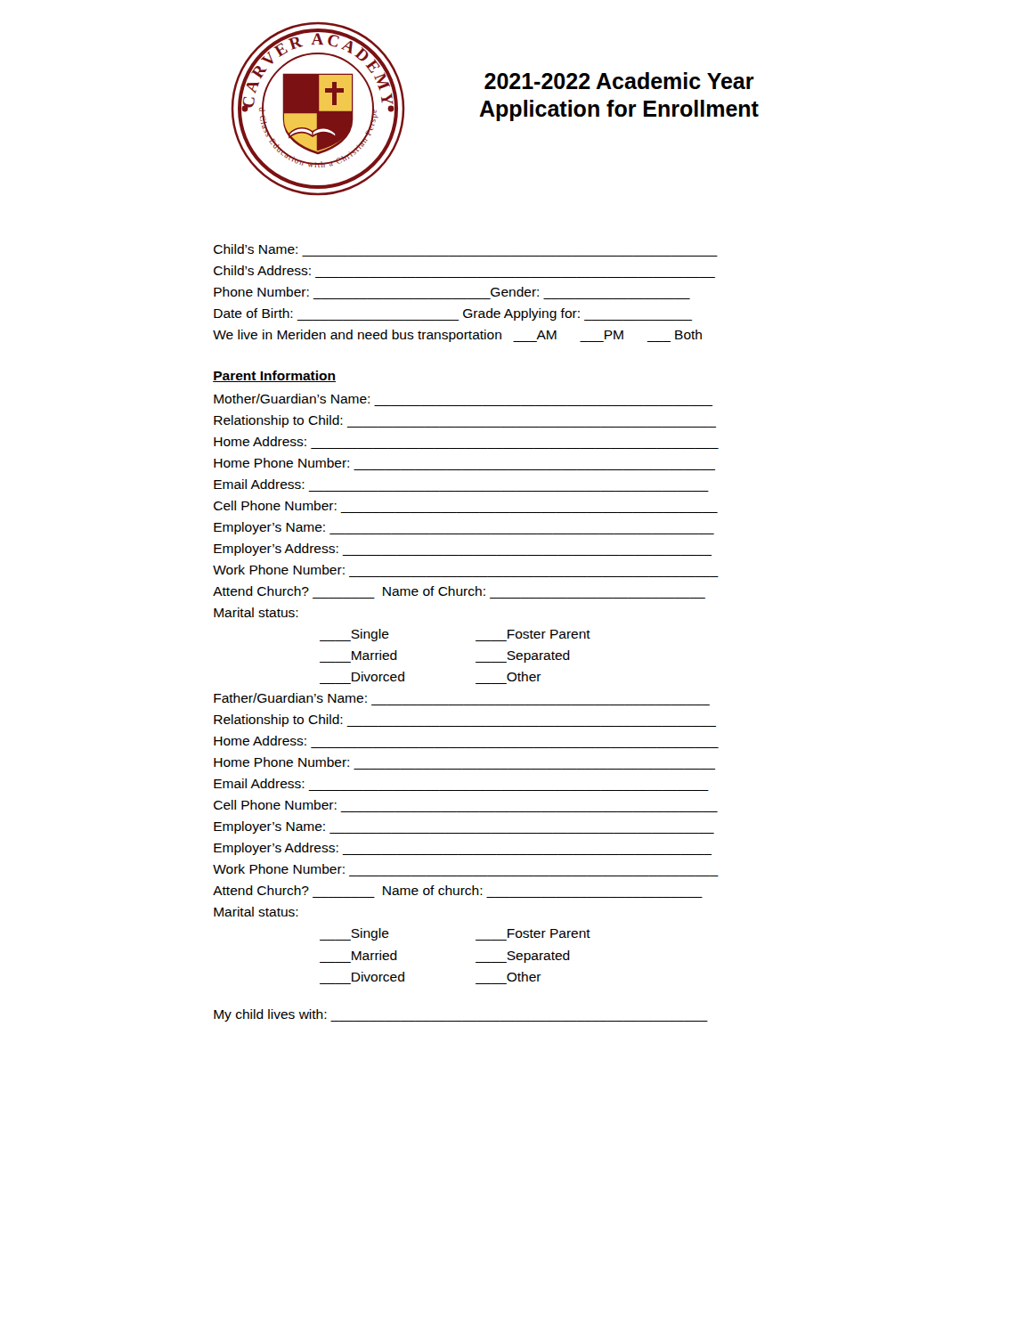CARVER ACADEMY World Class Education with a Christian Perspective
2021-2022 Academic Year
Application for Enrollment
Child’s Name: ______________________________________________________
Child’s Address: ____________________________________________________
Phone Number: _______________________Gender: ___________________
Date of Birth: _____________________ Grade Applying for: ______________
We live in Meriden and need bus transportation ___AM ___PM ___ Both
Parent Information
Mother/Guardian’s Name: ____________________________________________
Relationship to Child: ________________________________________________
Home Address: _____________________________________________________
Home Phone Number: _______________________________________________
Email Address: ____________________________________________________
Cell Phone Number: _________________________________________________
Employer’s Name: __________________________________________________
Employer’s Address: ________________________________________________
Work Phone Number: ________________________________________________
Attend Church? ________ Name of Church: ____________________________
Marital status:
____Single____Foster Parent
____Married____Separated
____Divorced____Other
Father/Guardian’s Name: ____________________________________________
Relationship to Child: ________________________________________________
Home Address: _____________________________________________________
Home Phone Number: _______________________________________________
Email Address: ____________________________________________________
Cell Phone Number: _________________________________________________
Employer’s Name: __________________________________________________
Employer’s Address: ________________________________________________
Work Phone Number: ________________________________________________
Attend Church? ________ Name of church: ____________________________
Marital status:
____Single____Foster Parent
____Married____Separated
____Divorced____Other
My child lives with: _________________________________________________